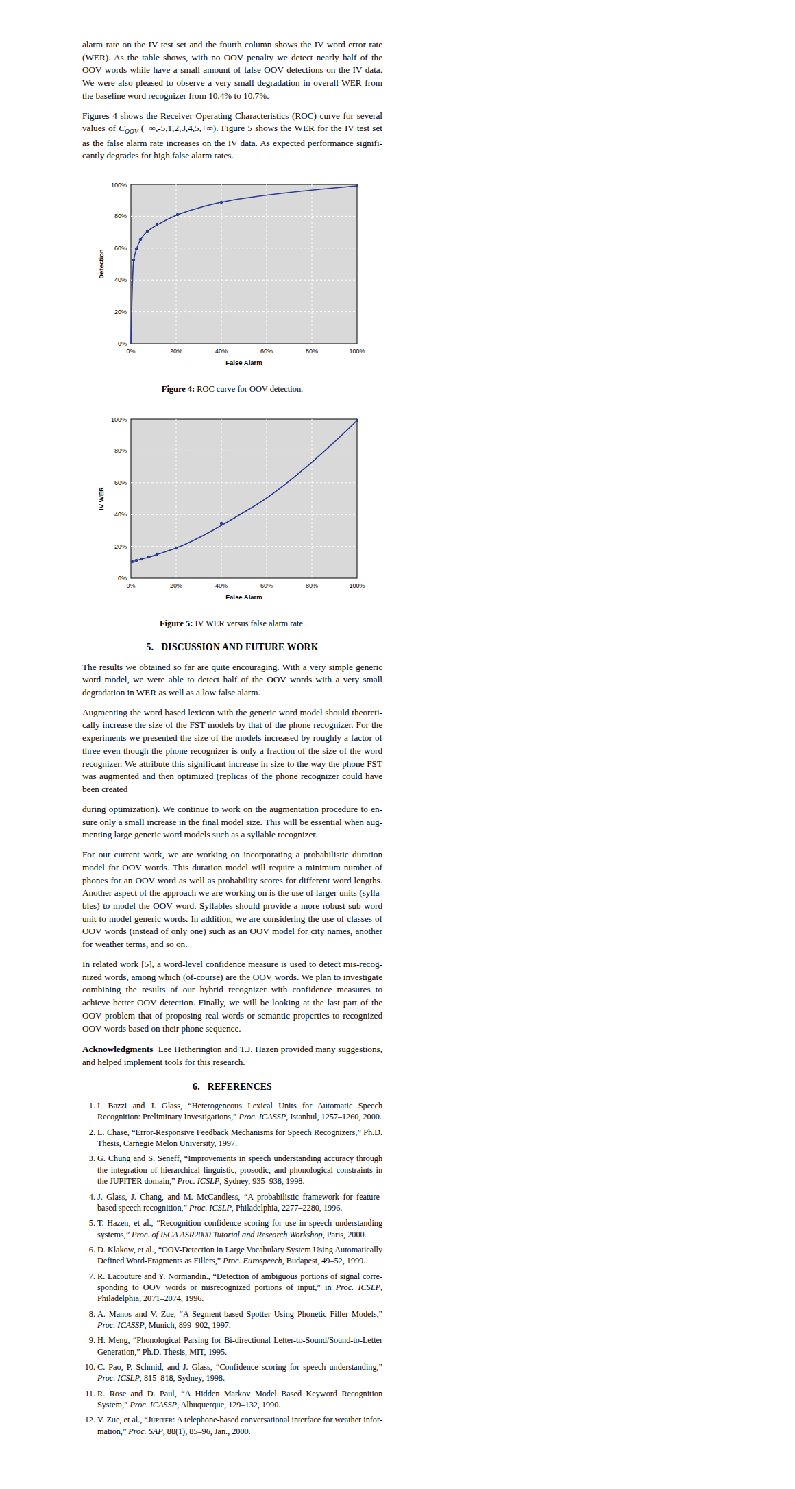alarm rate on the IV test set and the fourth column shows the IV word error rate (WER). As the table shows, with no OOV penalty we detect nearly half of the OOV words while have a small amount of false OOV detections on the IV data. We were also pleased to observe a very small degradation in overall WER from the baseline word recognizer from 10.4% to 10.7%.
Figures 4 shows the Receiver Operating Characteristics (ROC) curve for several values of COOV (−∞,-5,1,2,3,4,5,+∞). Figure 5 shows the WER for the IV test set as the false alarm rate increases on the IV data. As expected performance significantly degrades for high false alarm rates.
0% 20% 40% 60% 80% 100% 0% 20% 40% 60% 80% 100% False Alarm Detection
Figure 4: ROC curve for OOV detection.
0% 20% 40% 60% 80% 100% 0% 20% 40% 60% 80% 100% False Alarm IV WER
Figure 5: IV WER versus false alarm rate.
5. DISCUSSION AND FUTURE WORK
The results we obtained so far are quite encouraging. With a very simple generic word model, we were able to detect half of the OOV words with a very small degradation in WER as well as a low false alarm.
Augmenting the word based lexicon with the generic word model should theoretically increase the size of the FST models by that of the phone recognizer. For the experiments we presented the size of the models increased by roughly a factor of three even though the phone recognizer is only a fraction of the size of the word recognizer. We attribute this significant increase in size to the way the phone FST was augmented and then optimized (replicas of the phone recognizer could have been created
during optimization). We continue to work on the augmentation procedure to ensure only a small increase in the final model size. This will be essential when augmenting large generic word models such as a syllable recognizer.
For our current work, we are working on incorporating a probabilistic duration model for OOV words. This duration model will require a minimum number of phones for an OOV word as well as probability scores for different word lengths. Another aspect of the approach we are working on is the use of larger units (syllables) to model the OOV word. Syllables should provide a more robust sub-word unit to model generic words. In addition, we are considering the use of classes of OOV words (instead of only one) such as an OOV model for city names, another for weather terms, and so on.
In related work [5], a word-level confidence measure is used to detect mis-recognized words, among which (of-course) are the OOV words. We plan to investigate combining the results of our hybrid recognizer with confidence measures to achieve better OOV detection. Finally, we will be looking at the last part of the OOV problem that of proposing real words or semantic properties to recognized OOV words based on their phone sequence.
Acknowledgments Lee Hetherington and T.J. Hazen provided many suggestions, and helped implement tools for this research.
6. REFERENCES
I. Bazzi and J. Glass, “Heterogeneous Lexical Units for Automatic Speech Recognition: Preliminary Investigations,” Proc. ICASSP, Istanbul, 1257–1260, 2000.
L. Chase, “Error-Responsive Feedback Mechanisms for Speech Recognizers,” Ph.D. Thesis, Carnegie Melon University, 1997.
G. Chung and S. Seneff, “Improvements in speech understanding accuracy through the integration of hierarchical linguistic, prosodic, and phonological constraints in the JUPITER domain,” Proc. ICSLP, Sydney, 935–938, 1998.
J. Glass, J. Chang, and M. McCandless, “A probabilistic framework for feature-based speech recognition,” Proc. ICSLP, Philadelphia, 2277–2280, 1996.
T. Hazen, et al., “Recognition confidence scoring for use in speech understanding systems,” Proc. of ISCA ASR2000 Tutorial and Research Workshop, Paris, 2000.
D. Klakow, et al., “OOV-Detection in Large Vocabulary System Using Automatically Defined Word-Fragments as Fillers,” Proc. Eurospeech, Budapest, 49–52, 1999.
R. Lacouture and Y. Normandin., “Detection of ambiguous portions of signal corresponding to OOV words or misrecognized portions of input,” in Proc. ICSLP, Philadelphia, 2071–2074, 1996.
A. Manos and V. Zue, “A Segment-based Spotter Using Phonetic Filler Models,” Proc. ICASSP, Munich, 899–902, 1997.
H. Meng, “Phonological Parsing for Bi-directional Letter-to-Sound/Sound-to-Letter Generation,” Ph.D. Thesis, MIT, 1995.
C. Pao, P. Schmid, and J. Glass, “Confidence scoring for speech understanding,” Proc. ICSLP, 815–818, Sydney, 1998.
R. Rose and D. Paul, “A Hidden Markov Model Based Keyword Recognition System,” Proc. ICASSP, Albuquerque, 129–132, 1990.
V. Zue, et al., “Jupiter: A telephone-based conversational interface for weather information,” Proc. SAP, 88(1), 85–96, Jan., 2000.